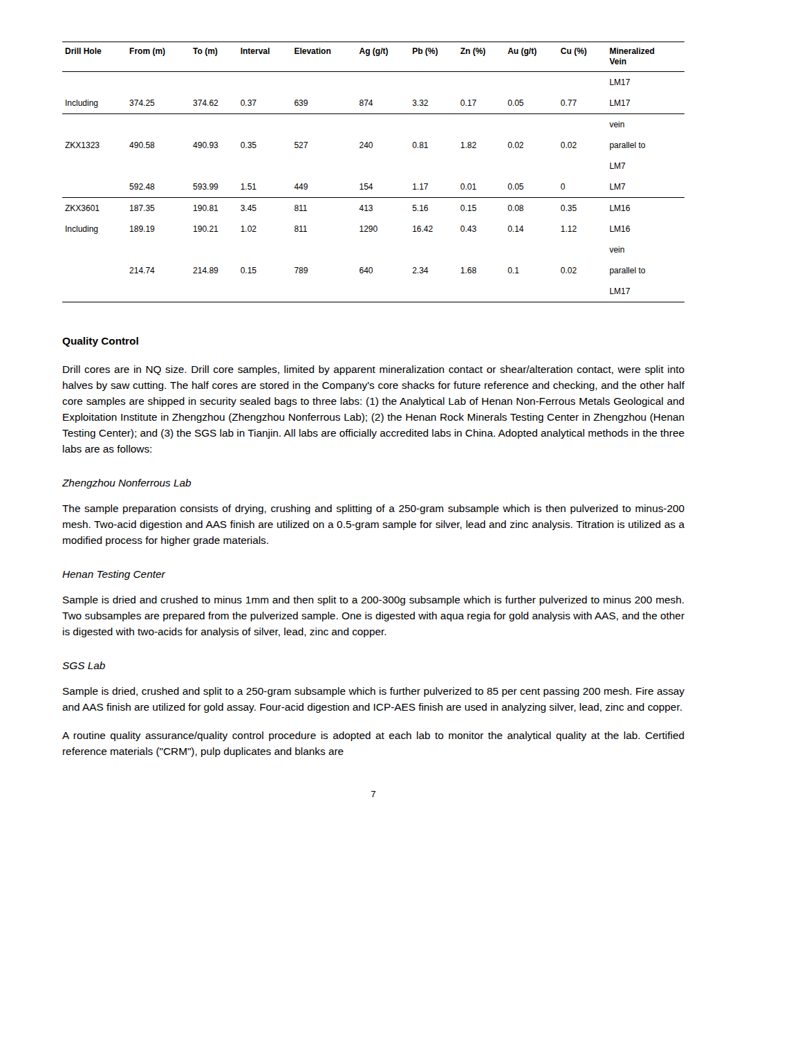| Drill Hole | From (m) | To (m) | Interval | Elevation | Ag (g/t) | Pb (%) | Zn (%) | Au (g/t) | Cu (%) | Mineralized Vein |
| --- | --- | --- | --- | --- | --- | --- | --- | --- | --- | --- |
| | | | | | | | | | | LM17 |
| Including | 374.25 | 374.62 | 0.37 | 639 | 874 | 3.32 | 0.17 | 0.05 | 0.77 | LM17 |
| | | | | | | | | | | vein |
| ZKX1323 | 490.58 | 490.93 | 0.35 | 527 | 240 | 0.81 | 1.82 | 0.02 | 0.02 | parallel to |
| | | | | | | | | | | LM7 |
| | 592.48 | 593.99 | 1.51 | 449 | 154 | 1.17 | 0.01 | 0.05 | 0 | LM7 |
| ZKX3601 | 187.35 | 190.81 | 3.45 | 811 | 413 | 5.16 | 0.15 | 0.08 | 0.35 | LM16 |
| Including | 189.19 | 190.21 | 1.02 | 811 | 1290 | 16.42 | 0.43 | 0.14 | 1.12 | LM16 |
| | | | | | | | | | | vein |
| | 214.74 | 214.89 | 0.15 | 789 | 640 | 2.34 | 1.68 | 0.1 | 0.02 | parallel to |
| | | | | | | | | | | LM17 |
Quality Control
Drill cores are in NQ size. Drill core samples, limited by apparent mineralization contact or shear/alteration contact, were split into halves by saw cutting. The half cores are stored in the Company's core shacks for future reference and checking, and the other half core samples are shipped in security sealed bags to three labs: (1) the Analytical Lab of Henan Non-Ferrous Metals Geological and Exploitation Institute in Zhengzhou (Zhengzhou Nonferrous Lab); (2) the Henan Rock Minerals Testing Center in Zhengzhou (Henan Testing Center); and (3) the SGS lab in Tianjin. All labs are officially accredited labs in China. Adopted analytical methods in the three labs are as follows:
Zhengzhou Nonferrous Lab
The sample preparation consists of drying, crushing and splitting of a 250-gram subsample which is then pulverized to minus-200 mesh. Two-acid digestion and AAS finish are utilized on a 0.5-gram sample for silver, lead and zinc analysis. Titration is utilized as a modified process for higher grade materials.
Henan Testing Center
Sample is dried and crushed to minus 1mm and then split to a 200-300g subsample which is further pulverized to minus 200 mesh. Two subsamples are prepared from the pulverized sample. One is digested with aqua regia for gold analysis with AAS, and the other is digested with two-acids for analysis of silver, lead, zinc and copper.
SGS Lab
Sample is dried, crushed and split to a 250-gram subsample which is further pulverized to 85 per cent passing 200 mesh. Fire assay and AAS finish are utilized for gold assay. Four-acid digestion and ICP-AES finish are used in analyzing silver, lead, zinc and copper.
A routine quality assurance/quality control procedure is adopted at each lab to monitor the analytical quality at the lab. Certified reference materials ("CRM"), pulp duplicates and blanks are
7